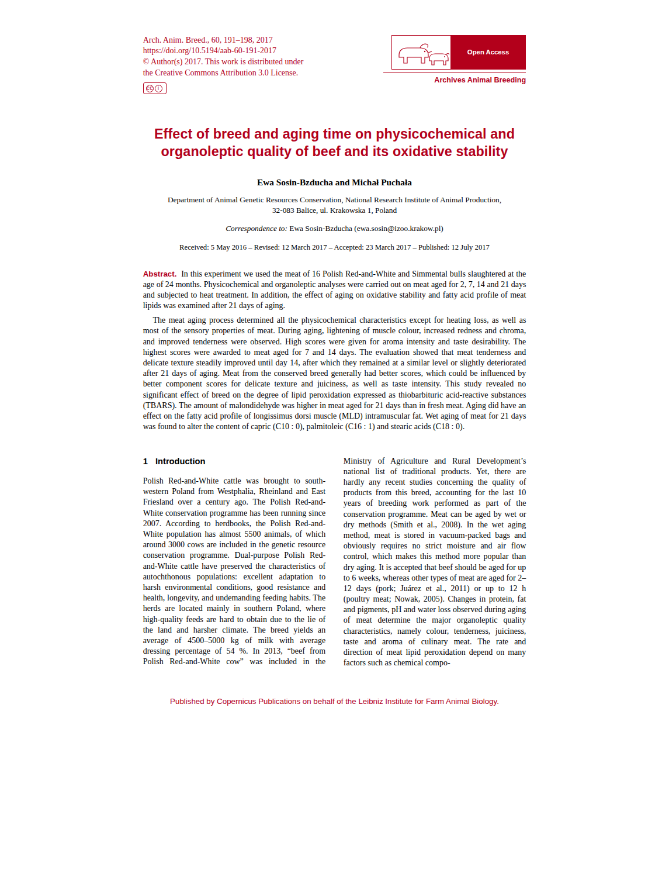Arch. Anim. Breed., 60, 191–198, 2017
https://doi.org/10.5194/aab-60-191-2017
© Author(s) 2017. This work is distributed under
the Creative Commons Attribution 3.0 License.
cc i
Open Access
Archives Animal Breeding
Effect of breed and aging time on physicochemical and
organoleptic quality of beef and its oxidative stability
Ewa Sosin-Bzducha and Michał Puchała
Department of Animal Genetic Resources Conservation, National Research Institute of Animal Production,
32-083 Balice, ul. Krakowska 1, Poland
Correspondence to: Ewa Sosin-Bzducha (ewa.sosin@izoo.krakow.pl)
Received: 5 May 2016 – Revised: 12 March 2017 – Accepted: 23 March 2017 – Published: 12 July 2017
Abstract. In this experiment we used the meat of 16 Polish Red-and-White and Simmental bulls slaughtered at the age of 24 months. Physicochemical and organoleptic analyses were carried out on meat aged for 2, 7, 14 and 21 days and subjected to heat treatment. In addition, the effect of aging on oxidative stability and fatty acid profile of meat lipids was examined after 21 days of aging.
The meat aging process determined all the physicochemical characteristics except for heating loss, as well as most of the sensory properties of meat. During aging, lightening of muscle colour, increased redness and chroma, and improved tenderness were observed. High scores were given for aroma intensity and taste desirability. The highest scores were awarded to meat aged for 7 and 14 days. The evaluation showed that meat tenderness and delicate texture steadily improved until day 14, after which they remained at a similar level or slightly deteriorated after 21 days of aging. Meat from the conserved breed generally had better scores, which could be influenced by better component scores for delicate texture and juiciness, as well as taste intensity. This study revealed no significant effect of breed on the degree of lipid peroxidation expressed as thiobarbituric acid-reactive substances (TBARS). The amount of malondidehyde was higher in meat aged for 21 days than in fresh meat. Aging did have an effect on the fatty acid profile of longissimus dorsi muscle (MLD) intramuscular fat. Wet aging of meat for 21 days was found to alter the content of capric (C10 : 0), palmitoleic (C16 : 1) and stearic acids (C18 : 0).
1 Introduction
Polish Red-and-White cattle was brought to south-western Poland from Westphalia, Rheinland and East Friesland over a century ago. The Polish Red-and-White conservation programme has been running since 2007. According to herdbooks, the Polish Red-and-White population has almost 5500 animals, of which around 3000 cows are included in the genetic resource conservation programme. Dual-purpose Polish Red-and-White cattle have preserved the characteristics of autochthonous populations: excellent adaptation to harsh environmental conditions, good resistance and health, longevity, and undemanding feeding habits. The herds are located mainly in southern Poland, where high-quality feeds are hard to obtain due to the lie of the land and harsher climate. The breed yields an average of 4500–5000 kg of milk with average dressing percentage of 54 %. In 2013, “beef from Polish Red-and-White cow” was included in the Ministry of Agriculture and Rural Development’s national list of traditional products. Yet, there are hardly any recent studies concerning the quality of products from this breed, accounting for the last 10 years of breeding work performed as part of the conservation programme. Meat can be aged by wet or dry methods (Smith et al., 2008). In the wet aging method, meat is stored in vacuum-packed bags and obviously requires no strict moisture and air flow control, which makes this method more popular than dry aging. It is accepted that beef should be aged for up to 6 weeks, whereas other types of meat are aged for 2–12 days (pork; Juárez et al., 2011) or up to 12 h (poultry meat; Nowak, 2005). Changes in protein, fat and pigments, pH and water loss observed during aging of meat determine the major organoleptic quality characteristics, namely colour, tenderness, juiciness, taste and aroma of culinary meat. The rate and direction of meat lipid peroxidation depend on many factors such as chemical compo-
Published by Copernicus Publications on behalf of the Leibniz Institute for Farm Animal Biology.